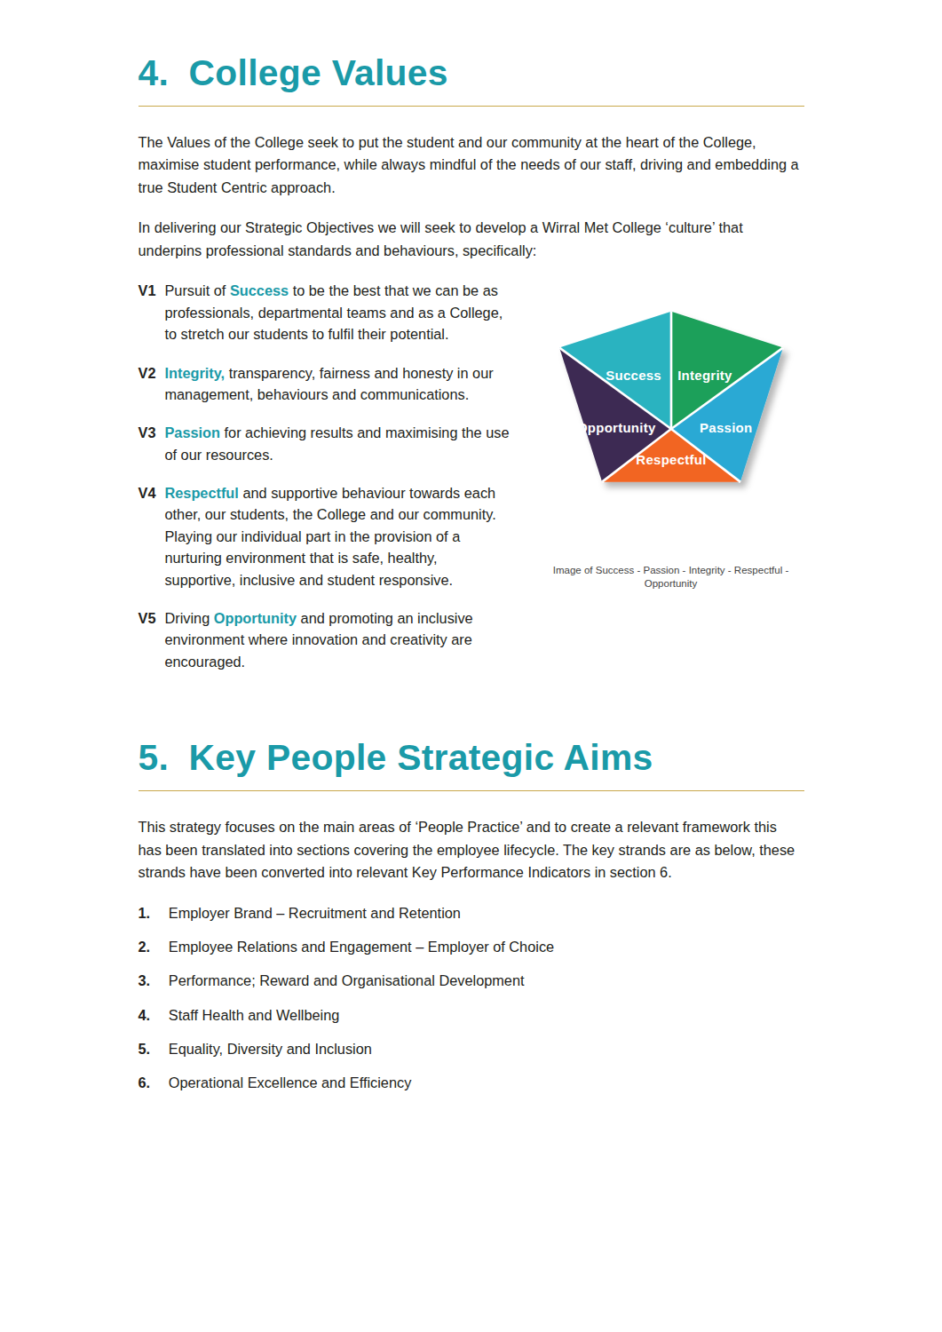4. College Values
The Values of the College seek to put the student and our community at the heart of the College, maximise student performance, while always mindful of the needs of our staff, driving and embedding a true Student Centric approach.
In delivering our Strategic Objectives we will seek to develop a Wirral Met College ‘culture’ that underpins professional standards and behaviours, specifically:
V1 Pursuit of Success to be the best that we can be as professionals, departmental teams and as a College, to stretch our students to fulfil their potential.
V2 Integrity, transparency, fairness and honesty in our management, behaviours and communications.
V3 Passion for achieving results and maximising the use of our resources.
V4 Respectful and supportive behaviour towards each other, our students, the College and our community. Playing our individual part in the provision of a nurturing environment that is safe, healthy, supportive, inclusive and student responsive.
V5 Driving Opportunity and promoting an inclusive environment where innovation and creativity are encouraged.
Integrity Passion Respectful Opportunity Success
Image of Success - Passion - Integrity - Respectful - Opportunity
5. Key People Strategic Aims
This strategy focuses on the main areas of ‘People Practice’ and to create a relevant framework this has been translated into sections covering the employee lifecycle. The key strands are as below, these strands have been converted into relevant Key Performance Indicators in section 6.
Employer Brand – Recruitment and Retention
Employee Relations and Engagement – Employer of Choice
Performance; Reward and Organisational Development
Staff Health and Wellbeing
Equality, Diversity and Inclusion
Operational Excellence and Efficiency